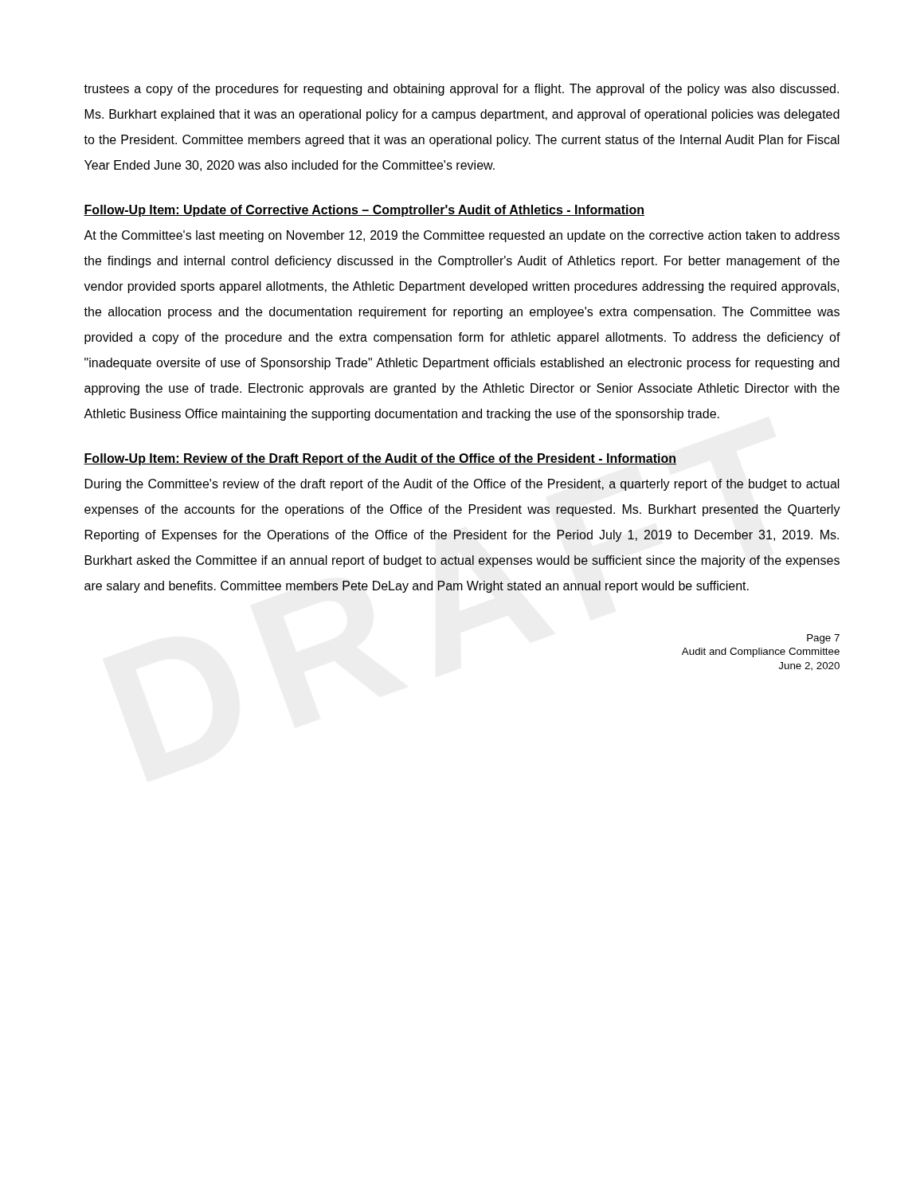DRAFT
trustees a copy of the procedures for requesting and obtaining approval for a flight. The approval of the policy was also discussed. Ms. Burkhart explained that it was an operational policy for a campus department, and approval of operational policies was delegated to the President. Committee members agreed that it was an operational policy. The current status of the Internal Audit Plan for Fiscal Year Ended June 30, 2020 was also included for the Committee's review.
Follow-Up Item: Update of Corrective Actions – Comptroller's Audit of Athletics - Information
At the Committee's last meeting on November 12, 2019 the Committee requested an update on the corrective action taken to address the findings and internal control deficiency discussed in the Comptroller's Audit of Athletics report. For better management of the vendor provided sports apparel allotments, the Athletic Department developed written procedures addressing the required approvals, the allocation process and the documentation requirement for reporting an employee's extra compensation. The Committee was provided a copy of the procedure and the extra compensation form for athletic apparel allotments. To address the deficiency of "inadequate oversite of use of Sponsorship Trade" Athletic Department officials established an electronic process for requesting and approving the use of trade. Electronic approvals are granted by the Athletic Director or Senior Associate Athletic Director with the Athletic Business Office maintaining the supporting documentation and tracking the use of the sponsorship trade.
Follow-Up Item: Review of the Draft Report of the Audit of the Office of the President - Information
During the Committee's review of the draft report of the Audit of the Office of the President, a quarterly report of the budget to actual expenses of the accounts for the operations of the Office of the President was requested. Ms. Burkhart presented the Quarterly Reporting of Expenses for the Operations of the Office of the President for the Period July 1, 2019 to December 31, 2019. Ms. Burkhart asked the Committee if an annual report of budget to actual expenses would be sufficient since the majority of the expenses are salary and benefits. Committee members Pete DeLay and Pam Wright stated an annual report would be sufficient.
Page 7
Audit and Compliance Committee
June 2, 2020